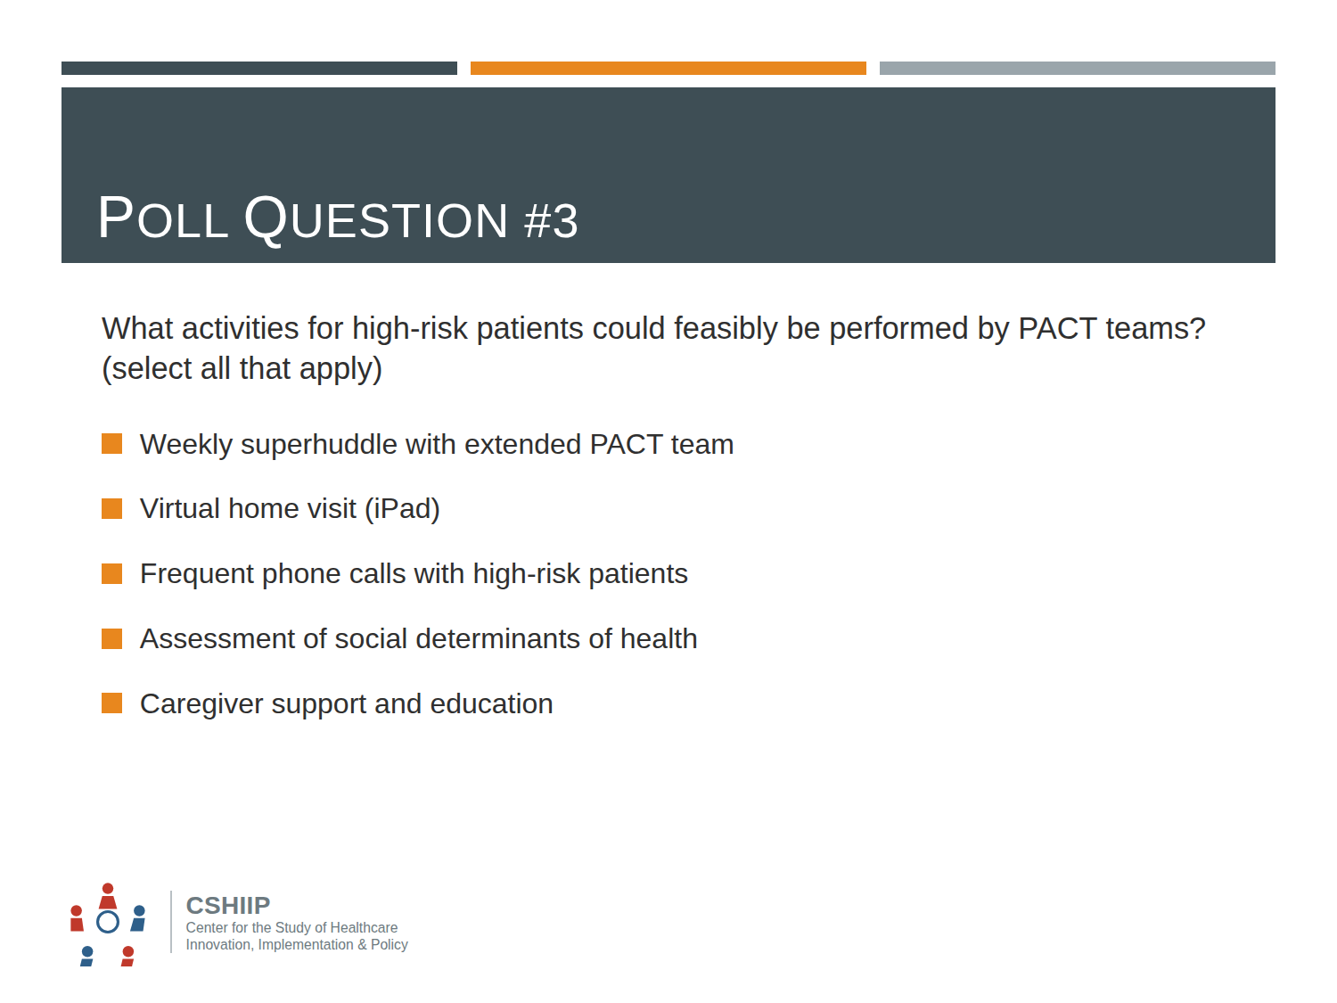POLL QUESTION #3
What activities for high-risk patients could feasibly be performed by PACT teams? (select all that apply)
Weekly superhuddle with extended PACT team
Virtual home visit (iPad)
Frequent phone calls with high-risk patients
Assessment of social determinants of health
Caregiver support and education
CSHIIP Center for the Study of Healthcare Innovation, Implementation & Policy